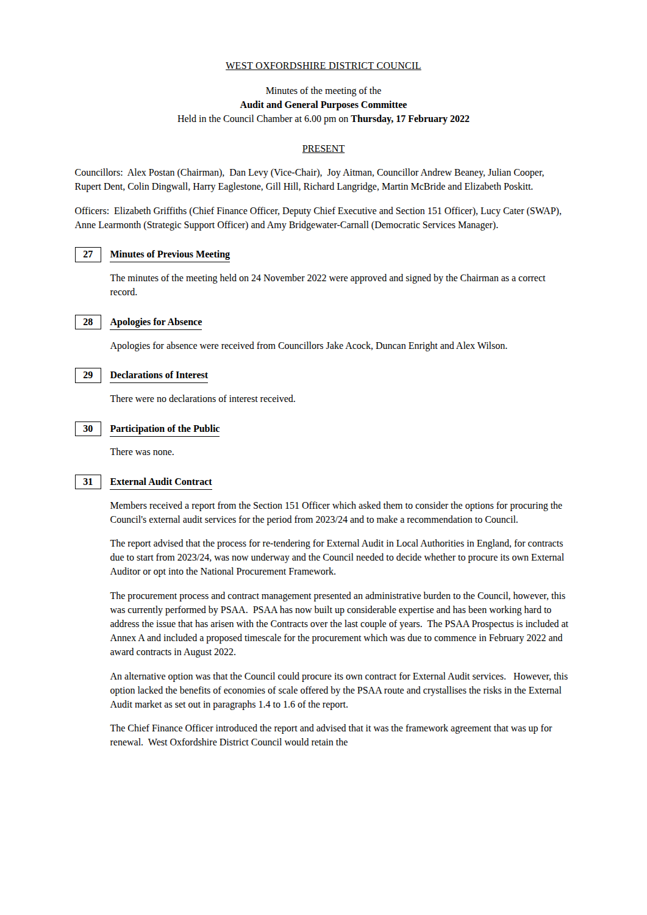WEST OXFORDSHIRE DISTRICT COUNCIL
Minutes of the meeting of the
Audit and General Purposes Committee
Held in the Council Chamber at 6.00 pm on Thursday, 17 February 2022
PRESENT
Councillors: Alex Postan (Chairman), Dan Levy (Vice-Chair), Joy Aitman, Councillor Andrew Beaney, Julian Cooper, Rupert Dent, Colin Dingwall, Harry Eaglestone, Gill Hill, Richard Langridge, Martin McBride and Elizabeth Poskitt.
Officers: Elizabeth Griffiths (Chief Finance Officer, Deputy Chief Executive and Section 151 Officer), Lucy Cater (SWAP), Anne Learmonth (Strategic Support Officer) and Amy Bridgewater-Carnall (Democratic Services Manager).
27
Minutes of Previous Meeting
The minutes of the meeting held on 24 November 2022 were approved and signed by the Chairman as a correct record.
28
Apologies for Absence
Apologies for absence were received from Councillors Jake Acock, Duncan Enright and Alex Wilson.
29
Declarations of Interest
There were no declarations of interest received.
30
Participation of the Public
There was none.
31
External Audit Contract
Members received a report from the Section 151 Officer which asked them to consider the options for procuring the Council's external audit services for the period from 2023/24 and to make a recommendation to Council.
The report advised that the process for re-tendering for External Audit in Local Authorities in England, for contracts due to start from 2023/24, was now underway and the Council needed to decide whether to procure its own External Auditor or opt into the National Procurement Framework.
The procurement process and contract management presented an administrative burden to the Council, however, this was currently performed by PSAA. PSAA has now built up considerable expertise and has been working hard to address the issue that has arisen with the Contracts over the last couple of years. The PSAA Prospectus is included at Annex A and included a proposed timescale for the procurement which was due to commence in February 2022 and award contracts in August 2022.
An alternative option was that the Council could procure its own contract for External Audit services. However, this option lacked the benefits of economies of scale offered by the PSAA route and crystallises the risks in the External Audit market as set out in paragraphs 1.4 to 1.6 of the report.
The Chief Finance Officer introduced the report and advised that it was the framework agreement that was up for renewal. West Oxfordshire District Council would retain the